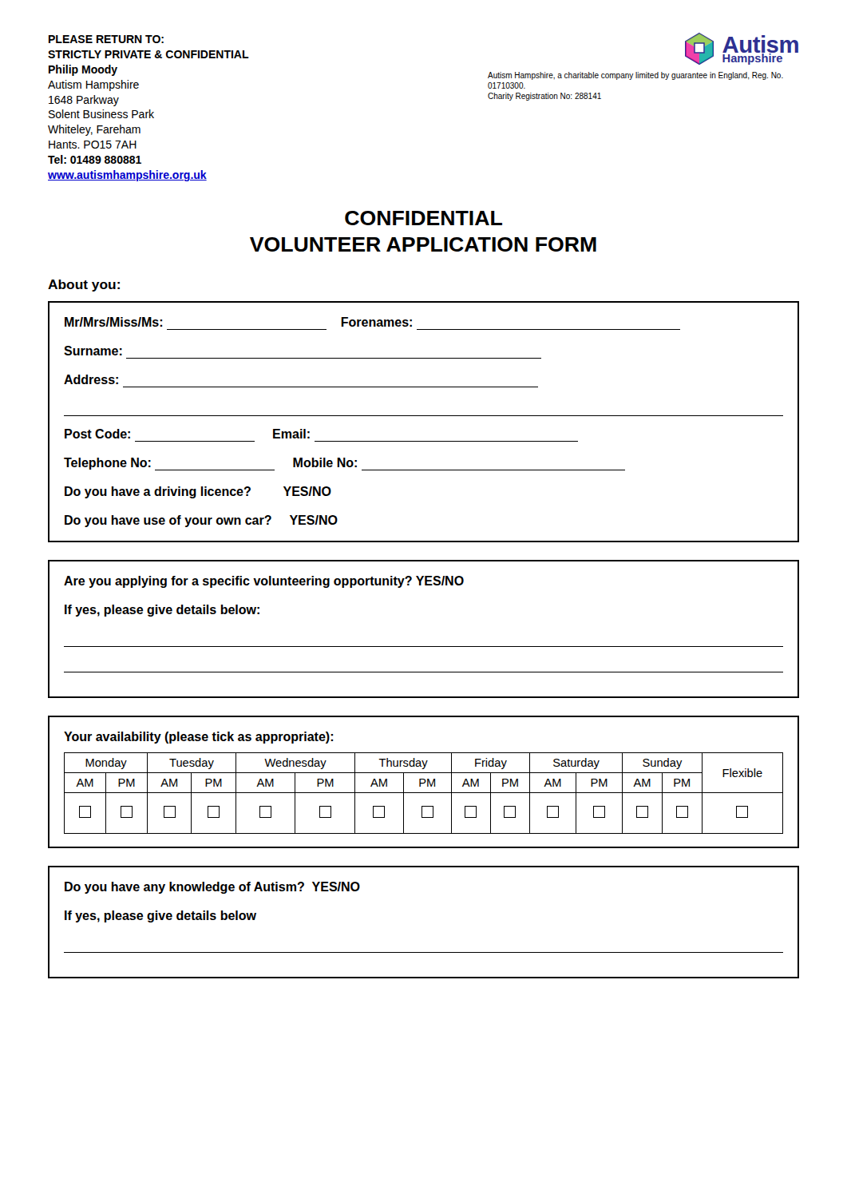PLEASE RETURN TO:
STRICTLY PRIVATE & CONFIDENTIAL
Philip Moody
Autism Hampshire
1648 Parkway
Solent Business Park
Whiteley, Fareham
Hants. PO15 7AH
Tel: 01489 880881
www.autismhampshire.org.uk
Autism Hampshire
Autism Hampshire, a charitable company limited by guarantee in England, Reg. No. 01710300.
Charity Registration No: 288141
CONFIDENTIAL
VOLUNTEER APPLICATION FORM
About you:
Mr/Mrs/Miss/Ms: Forenames:
Surname:
Address:
Post Code: Email:
Telephone No: Mobile No:
Do you have a driving licence? YES/NO
Do you have use of your own car? YES/NO
Are you applying for a specific volunteering opportunity? YES/NO
If yes, please give details below:
Your availability (please tick as appropriate):
| Monday | Tuesday | Wednesday | Thursday | Friday | Saturday | Sunday | Flexible |
| --- | --- | --- | --- | --- | --- | --- | --- |
| AM | PM | AM | PM | AM | PM | AM | PM | AM | PM | AM | PM | AM | PM |
Do you have any knowledge of Autism? YES/NO
If yes, please give details below